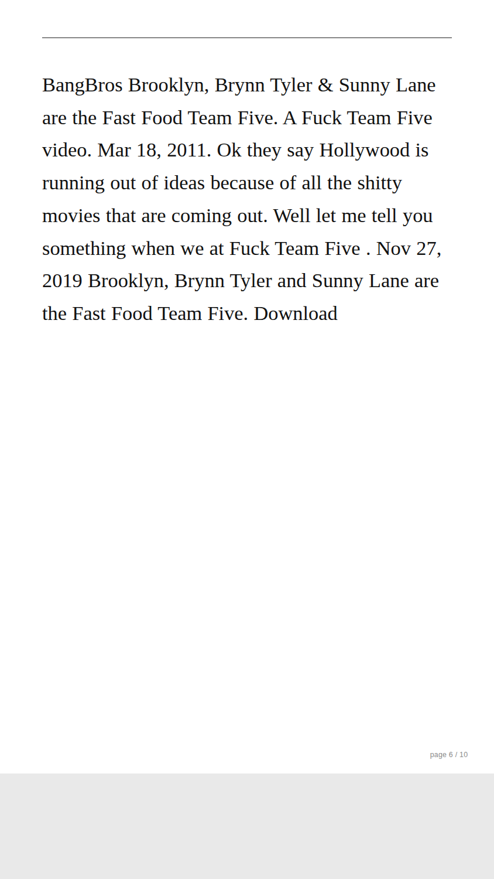BangBros Brooklyn, Brynn Tyler & Sunny Lane are the Fast Food Team Five. A Fuck Team Five video. Mar 18, 2011. Ok they say Hollywood is running out of ideas because of all the shitty movies that are coming out. Well let me tell you something when we at Fuck Team Five . Nov 27, 2019 Brooklyn, Brynn Tyler and Sunny Lane are the Fast Food Team Five. Download
page 6 / 10